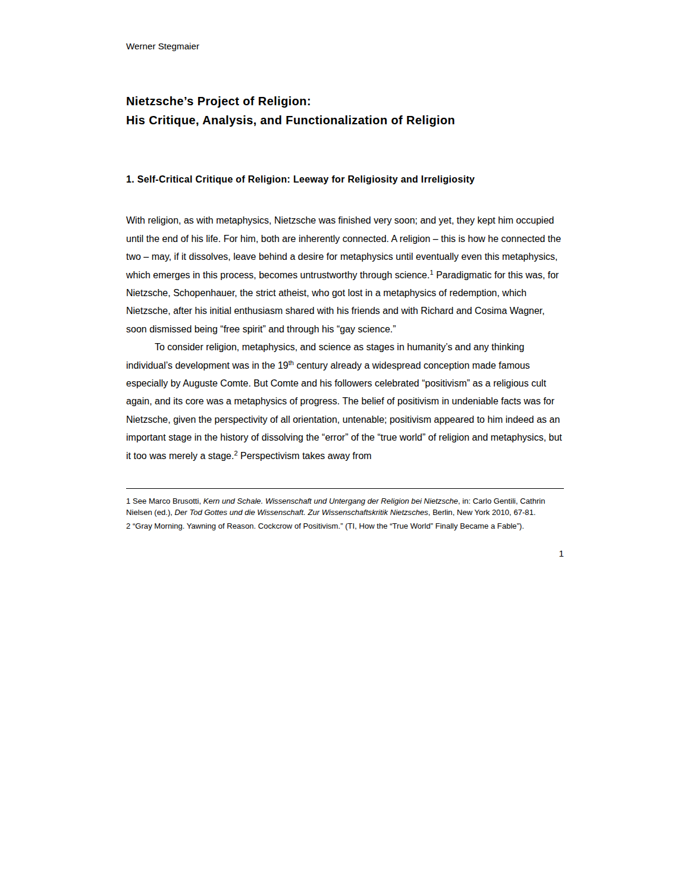Werner Stegmaier
Nietzsche’s Project of Religion:
His Critique, Analysis, and Functionalization of Religion
1. Self-Critical Critique of Religion: Leeway for Religiosity and Irreligiosity
With religion, as with metaphysics, Nietzsche was finished very soon; and yet, they kept him occupied until the end of his life. For him, both are inherently connected. A religion – this is how he connected the two – may, if it dissolves, leave behind a desire for metaphysics until eventually even this metaphysics, which emerges in this process, becomes untrustworthy through science.1 Paradigmatic for this was, for Nietzsche, Schopenhauer, the strict atheist, who got lost in a metaphysics of redemption, which Nietzsche, after his initial enthusiasm shared with his friends and with Richard and Cosima Wagner, soon dismissed being “free spirit” and through his “gay science.”
To consider religion, metaphysics, and science as stages in humanity’s and any thinking individual’s development was in the 19th century already a widespread conception made famous especially by Auguste Comte. But Comte and his followers celebrated “positivism” as a religious cult again, and its core was a metaphysics of progress. The belief of positivism in undeniable facts was for Nietzsche, given the perspectivity of all orientation, untenable; positivism appeared to him indeed as an important stage in the history of dissolving the “error” of the “true world” of religion and metaphysics, but it too was merely a stage.2 Perspectivism takes away from
1 See Marco Brusotti, Kern und Schale. Wissenschaft und Untergang der Religion bei Nietzsche, in: Carlo Gentili, Cathrin Nielsen (ed.), Der Tod Gottes und die Wissenschaft. Zur Wissenschaftskritik Nietzsches, Berlin, New York 2010, 67-81.
2 “Gray Morning. Yawning of Reason. Cockcrow of Positivism.” (TI, How the “True World” Finally Became a Fable”).
1